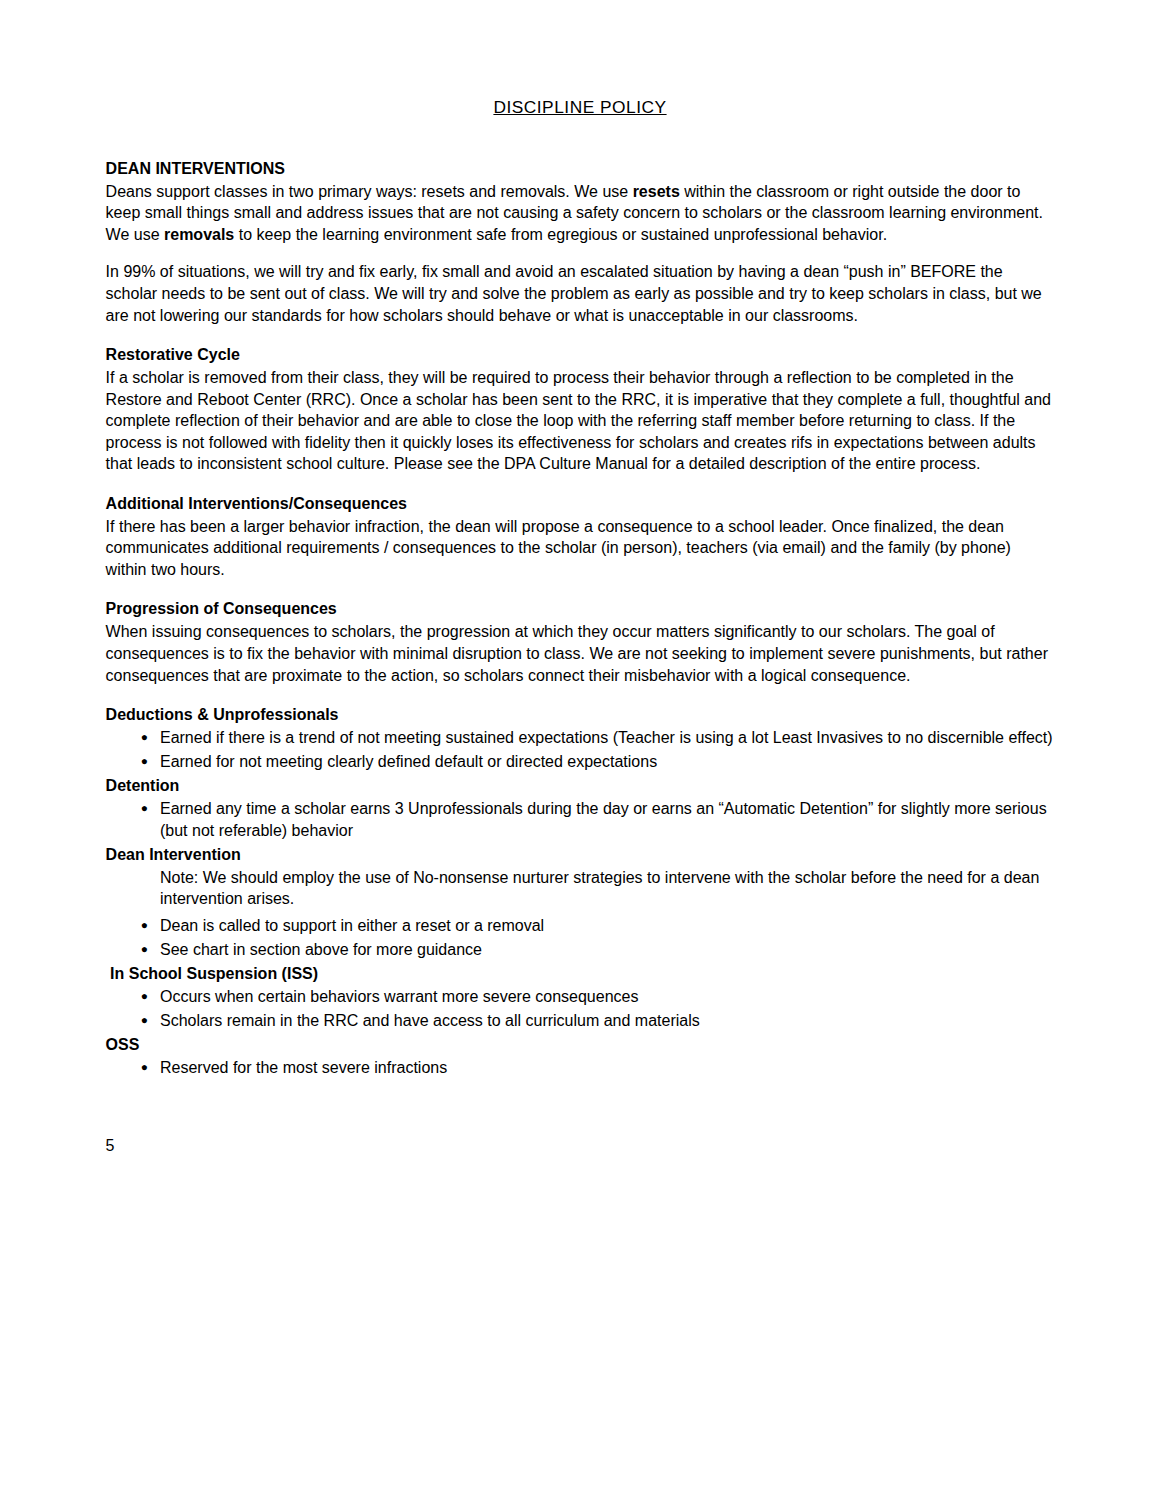DISCIPLINE POLICY
DEAN INTERVENTIONS
Deans support classes in two primary ways: resets and removals. We use resets within the classroom or right outside the door to keep small things small and address issues that are not causing a safety concern to scholars or the classroom learning environment. We use removals to keep the learning environment safe from egregious or sustained unprofessional behavior.
In 99% of situations, we will try and fix early, fix small and avoid an escalated situation by having a dean “push in” BEFORE the scholar needs to be sent out of class. We will try and solve the problem as early as possible and try to keep scholars in class, but we are not lowering our standards for how scholars should behave or what is unacceptable in our classrooms.
Restorative Cycle
If a scholar is removed from their class, they will be required to process their behavior through a reflection to be completed in the Restore and Reboot Center (RRC). Once a scholar has been sent to the RRC, it is imperative that they complete a full, thoughtful and complete reflection of their behavior and are able to close the loop with the referring staff member before returning to class. If the process is not followed with fidelity then it quickly loses its effectiveness for scholars and creates rifs in expectations between adults that leads to inconsistent school culture. Please see the DPA Culture Manual for a detailed description of the entire process.
Additional Interventions/Consequences
If there has been a larger behavior infraction, the dean will propose a consequence to a school leader. Once finalized, the dean communicates additional requirements / consequences to the scholar (in person), teachers (via email) and the family (by phone) within two hours.
Progression of Consequences
When issuing consequences to scholars, the progression at which they occur matters significantly to our scholars. The goal of consequences is to fix the behavior with minimal disruption to class. We are not seeking to implement severe punishments, but rather consequences that are proximate to the action, so scholars connect their misbehavior with a logical consequence.
Deductions & Unprofessionals
Earned if there is a trend of not meeting sustained expectations (Teacher is using a lot Least Invasives to no discernible effect)
Earned for not meeting clearly defined default or directed expectations
Detention
Earned any time a scholar earns 3 Unprofessionals during the day or earns an “Automatic Detention” for slightly more serious (but not referable) behavior
Dean Intervention
Note: We should employ the use of No-nonsense nurturer strategies to intervene with the scholar before the need for a dean intervention arises.
Dean is called to support in either a reset or a removal
See chart in section above for more guidance
In School Suspension (ISS)
Occurs when certain behaviors warrant more severe consequences
Scholars remain in the RRC and have access to all curriculum and materials
OSS
Reserved for the most severe infractions
5